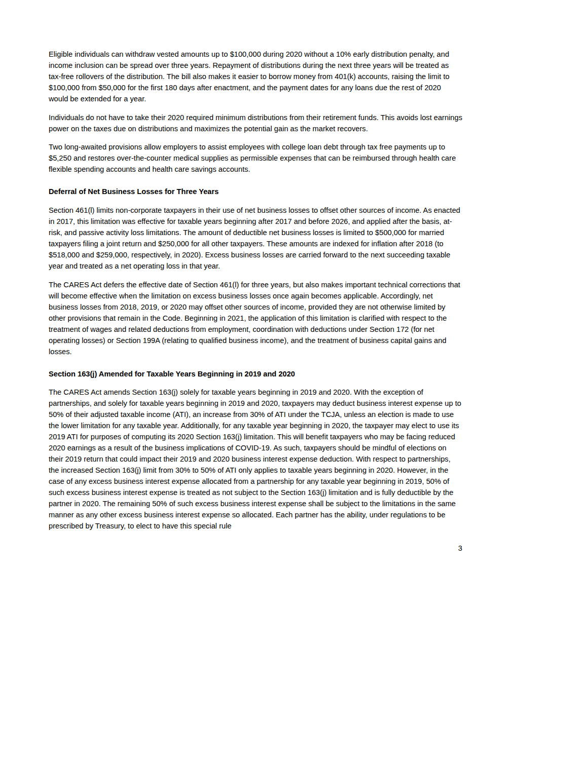Eligible individuals can withdraw vested amounts up to $100,000 during 2020 without a 10% early distribution penalty, and income inclusion can be spread over three years. Repayment of distributions during the next three years will be treated as tax-free rollovers of the distribution. The bill also makes it easier to borrow money from 401(k) accounts, raising the limit to $100,000 from $50,000 for the first 180 days after enactment, and the payment dates for any loans due the rest of 2020 would be extended for a year.
Individuals do not have to take their 2020 required minimum distributions from their retirement funds. This avoids lost earnings power on the taxes due on distributions and maximizes the potential gain as the market recovers.
Two long-awaited provisions allow employers to assist employees with college loan debt through tax free payments up to $5,250 and restores over-the-counter medical supplies as permissible expenses that can be reimbursed through health care flexible spending accounts and health care savings accounts.
Deferral of Net Business Losses for Three Years
Section 461(l) limits non-corporate taxpayers in their use of net business losses to offset other sources of income. As enacted in 2017, this limitation was effective for taxable years beginning after 2017 and before 2026, and applied after the basis, at-risk, and passive activity loss limitations. The amount of deductible net business losses is limited to $500,000 for married taxpayers filing a joint return and $250,000 for all other taxpayers. These amounts are indexed for inflation after 2018 (to $518,000 and $259,000, respectively, in 2020). Excess business losses are carried forward to the next succeeding taxable year and treated as a net operating loss in that year.
The CARES Act defers the effective date of Section 461(l) for three years, but also makes important technical corrections that will become effective when the limitation on excess business losses once again becomes applicable. Accordingly, net business losses from 2018, 2019, or 2020 may offset other sources of income, provided they are not otherwise limited by other provisions that remain in the Code. Beginning in 2021, the application of this limitation is clarified with respect to the treatment of wages and related deductions from employment, coordination with deductions under Section 172 (for net operating losses) or Section 199A (relating to qualified business income), and the treatment of business capital gains and losses.
Section 163(j) Amended for Taxable Years Beginning in 2019 and 2020
The CARES Act amends Section 163(j) solely for taxable years beginning in 2019 and 2020. With the exception of partnerships, and solely for taxable years beginning in 2019 and 2020, taxpayers may deduct business interest expense up to 50% of their adjusted taxable income (ATI), an increase from 30% of ATI under the TCJA, unless an election is made to use the lower limitation for any taxable year. Additionally, for any taxable year beginning in 2020, the taxpayer may elect to use its 2019 ATI for purposes of computing its 2020 Section 163(j) limitation. This will benefit taxpayers who may be facing reduced 2020 earnings as a result of the business implications of COVID-19. As such, taxpayers should be mindful of elections on their 2019 return that could impact their 2019 and 2020 business interest expense deduction. With respect to partnerships, the increased Section 163(j) limit from 30% to 50% of ATI only applies to taxable years beginning in 2020. However, in the case of any excess business interest expense allocated from a partnership for any taxable year beginning in 2019, 50% of such excess business interest expense is treated as not subject to the Section 163(j) limitation and is fully deductible by the partner in 2020. The remaining 50% of such excess business interest expense shall be subject to the limitations in the same manner as any other excess business interest expense so allocated. Each partner has the ability, under regulations to be prescribed by Treasury, to elect to have this special rule
3